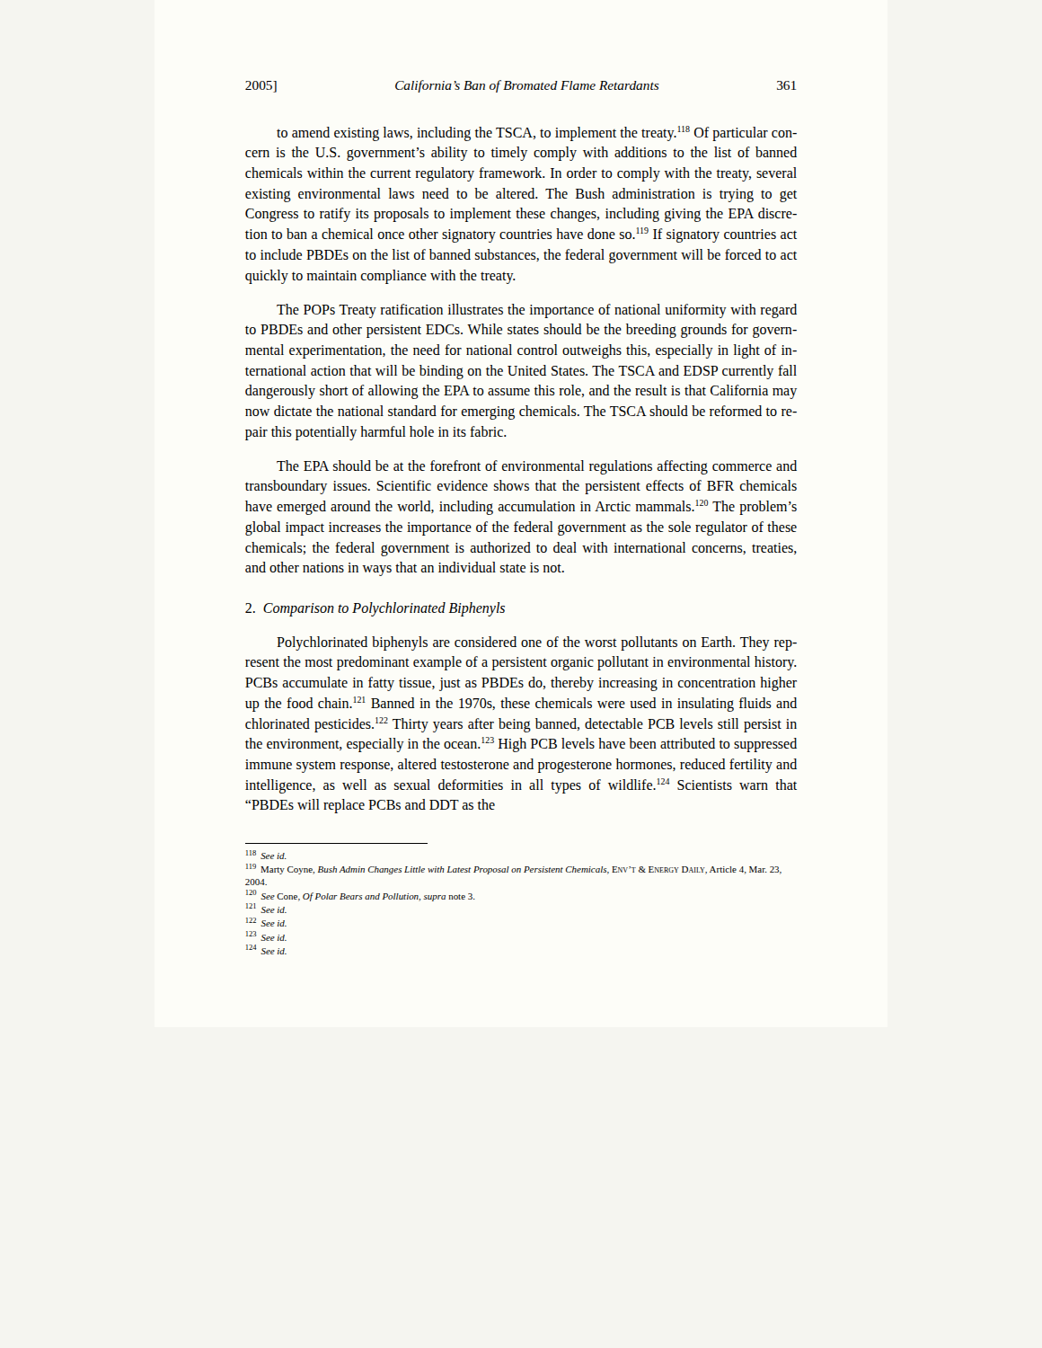2005] California’s Ban of Bromated Flame Retardants 361
to amend existing laws, including the TSCA, to implement the treaty.118 Of particular concern is the U.S. government’s ability to timely comply with additions to the list of banned chemicals within the current regulatory framework. In order to comply with the treaty, several existing environmental laws need to be altered. The Bush administration is trying to get Congress to ratify its proposals to implement these changes, including giving the EPA discretion to ban a chemical once other signatory countries have done so.119 If signatory countries act to include PBDEs on the list of banned substances, the federal government will be forced to act quickly to maintain compliance with the treaty.
The POPs Treaty ratification illustrates the importance of national uniformity with regard to PBDEs and other persistent EDCs. While states should be the breeding grounds for governmental experimentation, the need for national control outweighs this, especially in light of international action that will be binding on the United States. The TSCA and EDSP currently fall dangerously short of allowing the EPA to assume this role, and the result is that California may now dictate the national standard for emerging chemicals. The TSCA should be reformed to repair this potentially harmful hole in its fabric.
The EPA should be at the forefront of environmental regulations affecting commerce and transboundary issues. Scientific evidence shows that the persistent effects of BFR chemicals have emerged around the world, including accumulation in Arctic mammals.120 The problem’s global impact increases the importance of the federal government as the sole regulator of these chemicals; the federal government is authorized to deal with international concerns, treaties, and other nations in ways that an individual state is not.
2. Comparison to Polychlorinated Biphenyls
Polychlorinated biphenyls are considered one of the worst pollutants on Earth. They represent the most predominant example of a persistent organic pollutant in environmental history. PCBs accumulate in fatty tissue, just as PBDEs do, thereby increasing in concentration higher up the food chain.121 Banned in the 1970s, these chemicals were used in insulating fluids and chlorinated pesticides.122 Thirty years after being banned, detectable PCB levels still persist in the environment, especially in the ocean.123 High PCB levels have been attributed to suppressed immune system response, altered testosterone and progesterone hormones, reduced fertility and intelligence, as well as sexual deformities in all types of wildlife.124 Scientists warn that “PBDEs will replace PCBs and DDT as the
118 See id.
119 Marty Coyne, Bush Admin Changes Little with Latest Proposal on Persistent Chemicals, Env’t & Energy Daily, Article 4, Mar. 23, 2004.
120 See Cone, Of Polar Bears and Pollution, supra note 3.
121 See id.
122 See id.
123 See id.
124 See id.